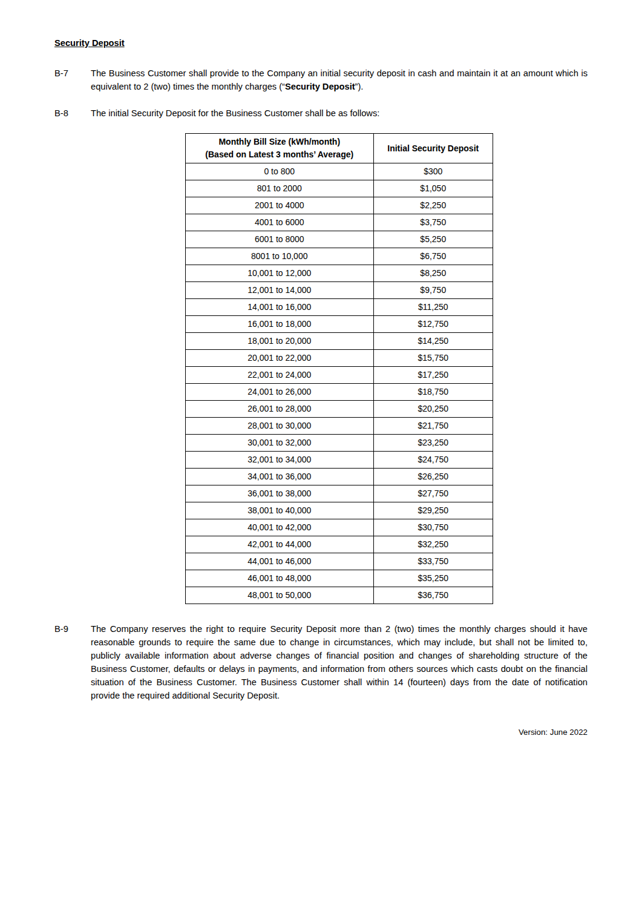Security Deposit
B-7
The Business Customer shall provide to the Company an initial security deposit in cash and maintain it at an amount which is equivalent to 2 (two) times the monthly charges (“Security Deposit”).
B-8
The initial Security Deposit for the Business Customer shall be as follows:
| Monthly Bill Size (kWh/month) (Based on Latest 3 months’ Average) | Initial Security Deposit |
| --- | --- |
| 0 to 800 | $300 |
| 801 to 2000 | $1,050 |
| 2001 to 4000 | $2,250 |
| 4001 to 6000 | $3,750 |
| 6001 to 8000 | $5,250 |
| 8001 to 10,000 | $6,750 |
| 10,001 to 12,000 | $8,250 |
| 12,001 to 14,000 | $9,750 |
| 14,001 to 16,000 | $11,250 |
| 16,001 to 18,000 | $12,750 |
| 18,001 to 20,000 | $14,250 |
| 20,001 to 22,000 | $15,750 |
| 22,001 to 24,000 | $17,250 |
| 24,001 to 26,000 | $18,750 |
| 26,001 to 28,000 | $20,250 |
| 28,001 to 30,000 | $21,750 |
| 30,001 to 32,000 | $23,250 |
| 32,001 to 34,000 | $24,750 |
| 34,001 to 36,000 | $26,250 |
| 36,001 to 38,000 | $27,750 |
| 38,001 to 40,000 | $29,250 |
| 40,001 to 42,000 | $30,750 |
| 42,001 to 44,000 | $32,250 |
| 44,001 to 46,000 | $33,750 |
| 46,001 to 48,000 | $35,250 |
| 48,001 to 50,000 | $36,750 |
B-9
The Company reserves the right to require Security Deposit more than 2 (two) times the monthly charges should it have reasonable grounds to require the same due to change in circumstances, which may include, but shall not be limited to, publicly available information about adverse changes of financial position and changes of shareholding structure of the Business Customer, defaults or delays in payments, and information from others sources which casts doubt on the financial situation of the Business Customer. The Business Customer shall within 14 (fourteen) days from the date of notification provide the required additional Security Deposit.
Version: June 2022